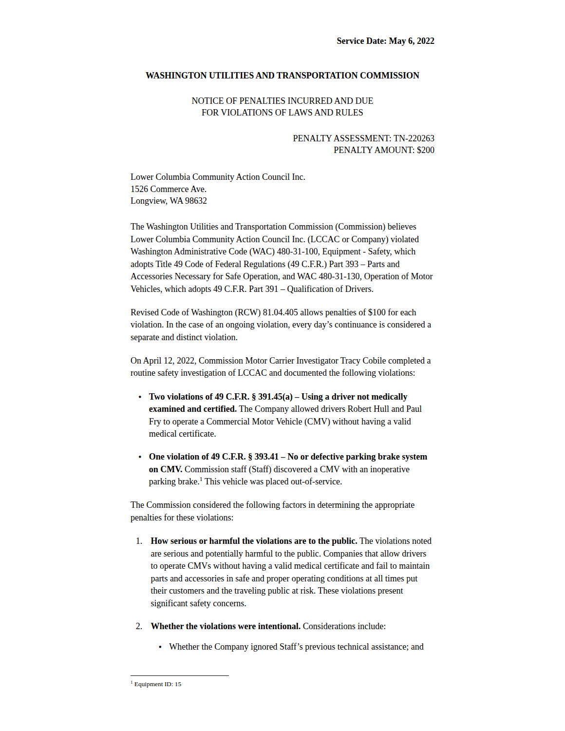Service Date: May 6, 2022
WASHINGTON UTILITIES AND TRANSPORTATION COMMISSION
NOTICE OF PENALTIES INCURRED AND DUE
FOR VIOLATIONS OF LAWS AND RULES
PENALTY ASSESSMENT: TN-220263
PENALTY AMOUNT: $200
Lower Columbia Community Action Council Inc.
1526 Commerce Ave.
Longview, WA 98632
The Washington Utilities and Transportation Commission (Commission) believes Lower Columbia Community Action Council Inc. (LCCAC or Company) violated Washington Administrative Code (WAC) 480-31-100, Equipment - Safety, which adopts Title 49 Code of Federal Regulations (49 C.F.R.) Part 393 – Parts and Accessories Necessary for Safe Operation, and WAC 480-31-130, Operation of Motor Vehicles, which adopts 49 C.F.R. Part 391 – Qualification of Drivers.
Revised Code of Washington (RCW) 81.04.405 allows penalties of $100 for each violation. In the case of an ongoing violation, every day’s continuance is considered a separate and distinct violation.
On April 12, 2022, Commission Motor Carrier Investigator Tracy Cobile completed a routine safety investigation of LCCAC and documented the following violations:
Two violations of 49 C.F.R. § 391.45(a) – Using a driver not medically examined and certified. The Company allowed drivers Robert Hull and Paul Fry to operate a Commercial Motor Vehicle (CMV) without having a valid medical certificate.
One violation of 49 C.F.R. § 393.41 – No or defective parking brake system on CMV. Commission staff (Staff) discovered a CMV with an inoperative parking brake.1 This vehicle was placed out-of-service.
The Commission considered the following factors in determining the appropriate penalties for these violations:
How serious or harmful the violations are to the public. The violations noted are serious and potentially harmful to the public. Companies that allow drivers to operate CMVs without having a valid medical certificate and fail to maintain parts and accessories in safe and proper operating conditions at all times put their customers and the traveling public at risk. These violations present significant safety concerns.
Whether the violations were intentional. Considerations include:
Whether the Company ignored Staff’s previous technical assistance; and
1 Equipment ID: 15